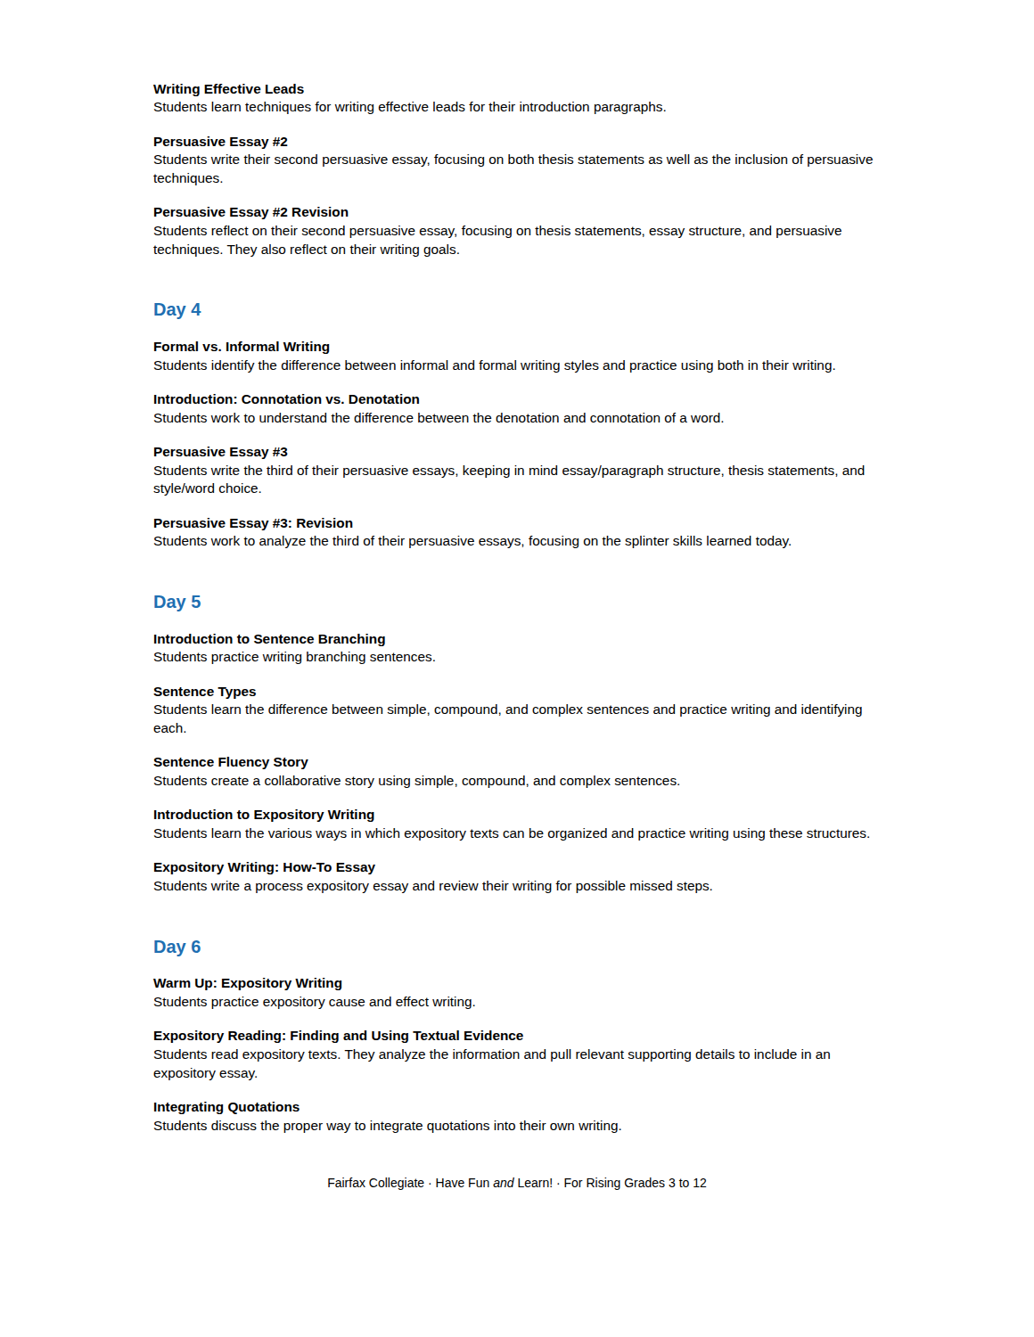Writing Effective Leads
Students learn techniques for writing effective leads for their introduction paragraphs.
Persuasive Essay #2
Students write their second persuasive essay, focusing on both thesis statements as well as the inclusion of persuasive techniques.
Persuasive Essay #2 Revision
Students reflect on their second persuasive essay, focusing on thesis statements, essay structure, and persuasive techniques. They also reflect on their writing goals.
Day 4
Formal vs. Informal Writing
Students identify the difference between informal and formal writing styles and practice using both in their writing.
Introduction: Connotation vs. Denotation
Students work to understand the difference between the denotation and connotation of a word.
Persuasive Essay #3
Students write the third of their persuasive essays, keeping in mind essay/paragraph structure, thesis statements, and style/word choice.
Persuasive Essay #3: Revision
Students work to analyze the third of their persuasive essays, focusing on the splinter skills learned today.
Day 5
Introduction to Sentence Branching
Students practice writing branching sentences.
Sentence Types
Students learn the difference between simple, compound, and complex sentences and practice writing and identifying each.
Sentence Fluency Story
Students create a collaborative story using simple, compound, and complex sentences.
Introduction to Expository Writing
Students learn the various ways in which expository texts can be organized and practice writing using these structures.
Expository Writing: How-To Essay
Students write a process expository essay and review their writing for possible missed steps.
Day 6
Warm Up: Expository Writing
Students practice expository cause and effect writing.
Expository Reading: Finding and Using Textual Evidence
Students read expository texts. They analyze the information and pull relevant supporting details to include in an expository essay.
Integrating Quotations
Students discuss the proper way to integrate quotations into their own writing.
Fairfax Collegiate · Have Fun and Learn! · For Rising Grades 3 to 12